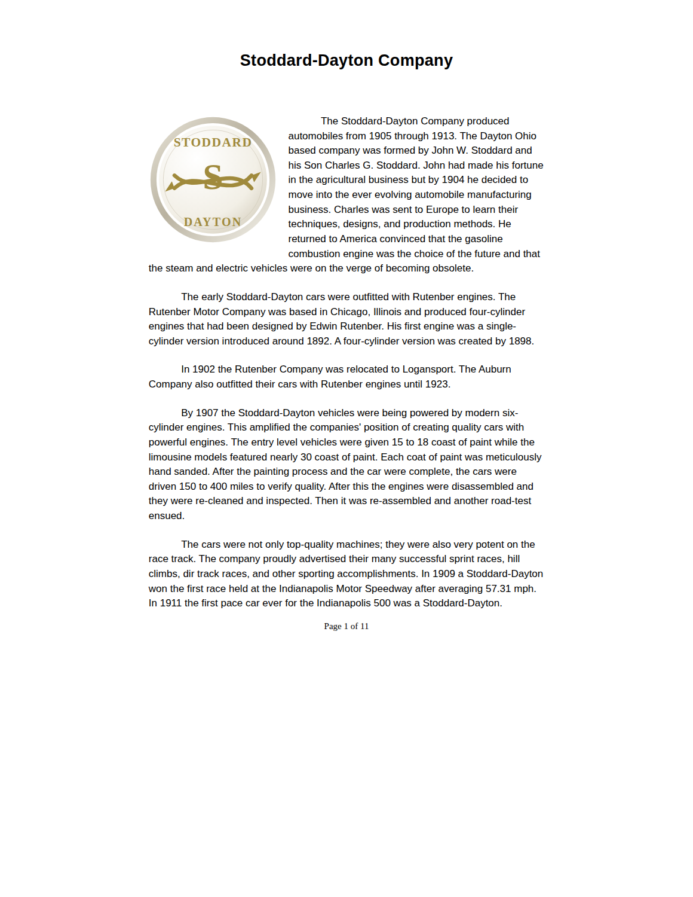Stoddard-Dayton Company
The Stoddard-Dayton Company produced automobiles from 1905 through 1913. The Dayton Ohio based company was formed by John W. Stoddard and his Son Charles G. Stoddard. John had made his fortune in the agricultural business but by 1904 he decided to move into the ever evolving automobile manufacturing business. Charles was sent to Europe to learn their techniques, designs, and production methods. He returned to America convinced that the gasoline combustion engine was the choice of the future and that the steam and electric vehicles were on the verge of becoming obsolete.
The early Stoddard-Dayton cars were outfitted with Rutenber engines. The Rutenber Motor Company was based in Chicago, Illinois and produced four-cylinder engines that had been designed by Edwin Rutenber. His first engine was a single-cylinder version introduced around 1892. A four-cylinder version was created by 1898.
In 1902 the Rutenber Company was relocated to Logansport. The Auburn Company also outfitted their cars with Rutenber engines until 1923.
By 1907 the Stoddard-Dayton vehicles were being powered by modern six-cylinder engines. This amplified the companies' position of creating quality cars with powerful engines. The entry level vehicles were given 15 to 18 coast of paint while the limousine models featured nearly 30 coast of paint. Each coat of paint was meticulously hand sanded. After the painting process and the car were complete, the cars were driven 150 to 400 miles to verify quality. After this the engines were disassembled and they were re-cleaned and inspected. Then it was re-assembled and another road-test ensued.
The cars were not only top-quality machines; they were also very potent on the race track. The company proudly advertised their many successful sprint races, hill climbs, dir track races, and other sporting accomplishments. In 1909 a Stoddard-Dayton won the first race held at the Indianapolis Motor Speedway after averaging 57.31 mph. In 1911 the first pace car ever for the Indianapolis 500 was a Stoddard-Dayton.
Page 1 of 11